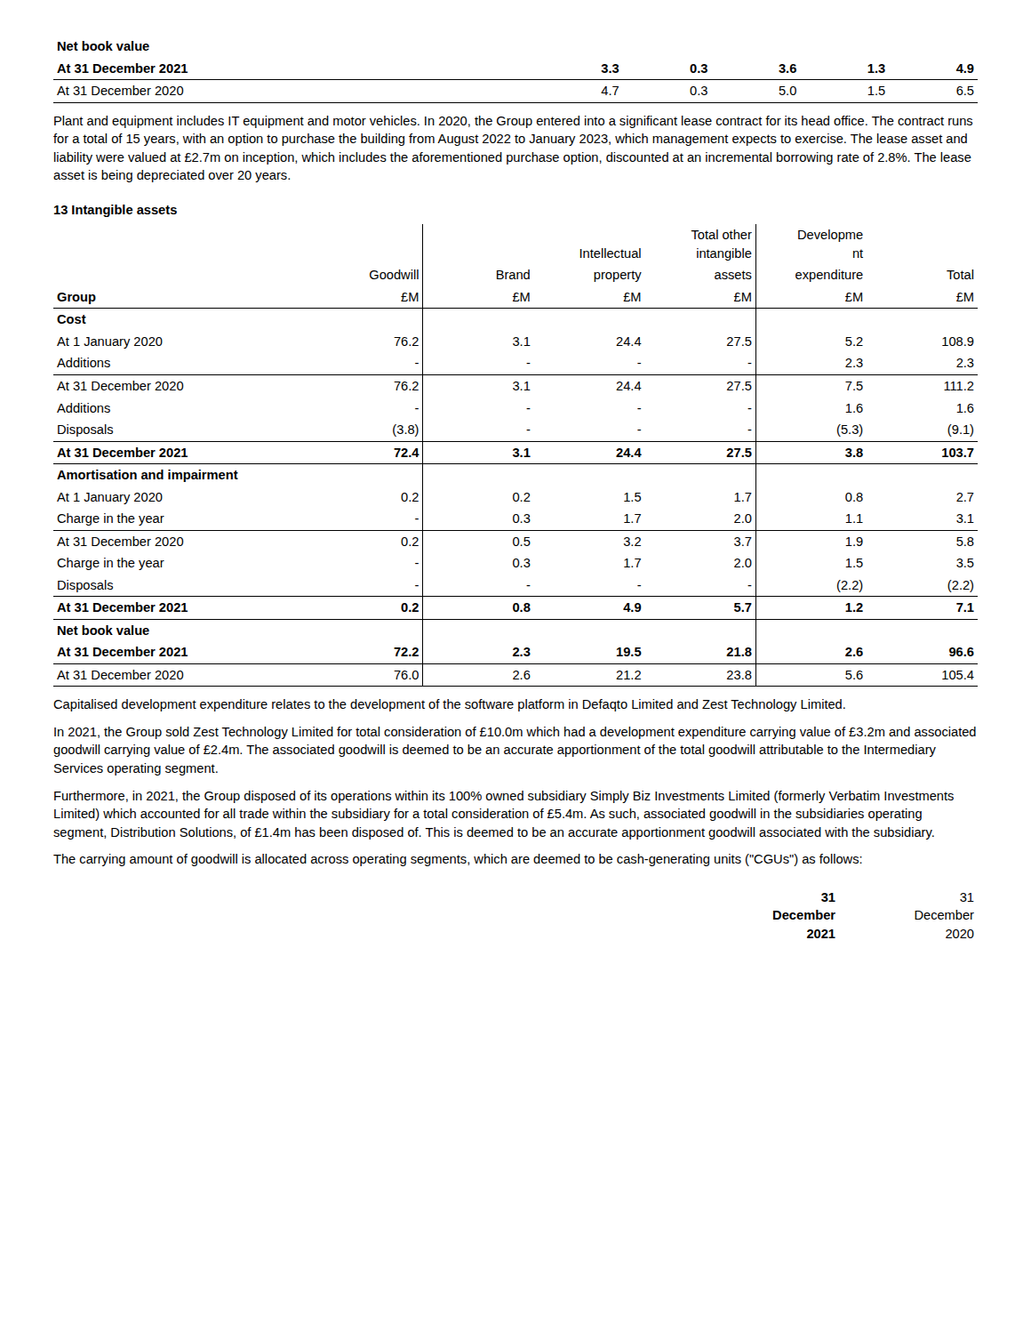| Net book value | | | | | |
| At 31 December 2021 | 3.3 | 0.3 | 3.6 | 1.3 | 4.9 |
| At 31 December 2020 | 4.7 | 0.3 | 5.0 | 1.5 | 6.5 |
Plant and equipment includes IT equipment and motor vehicles. In 2020, the Group entered into a significant lease contract for its head office. The contract runs for a total of 15 years, with an option to purchase the building from August 2022 to January 2023, which management expects to exercise. The lease asset and liability were valued at £2.7m on inception, which includes the aforementioned purchase option, discounted at an incremental borrowing rate of 2.8%. The lease asset is being depreciated over 20 years.
13 Intangible assets
| | | | Intellectual | Total other intangible | Developme nt | |
| | Goodwill | Brand | property | assets | expenditure | Total |
| Group | £M | £M | £M | £M | £M | £M |
| Cost | | | | | | |
| At 1 January 2020 | 76.2 | 3.1 | 24.4 | 27.5 | 5.2 | 108.9 |
| Additions | - | - | - | - | 2.3 | 2.3 |
| At 31 December 2020 | 76.2 | 3.1 | 24.4 | 27.5 | 7.5 | 111.2 |
| Additions | - | - | - | - | 1.6 | 1.6 |
| Disposals | (3.8) | - | - | - | (5.3) | (9.1) |
| At 31 December 2021 | 72.4 | 3.1 | 24.4 | 27.5 | 3.8 | 103.7 |
| Amortisation and impairment | | | | | | |
| At 1 January 2020 | 0.2 | 0.2 | 1.5 | 1.7 | 0.8 | 2.7 |
| Charge in the year | - | 0.3 | 1.7 | 2.0 | 1.1 | 3.1 |
| At 31 December 2020 | 0.2 | 0.5 | 3.2 | 3.7 | 1.9 | 5.8 |
| Charge in the year | - | 0.3 | 1.7 | 2.0 | 1.5 | 3.5 |
| Disposals | - | - | - | - | (2.2) | (2.2) |
| At 31 December 2021 | 0.2 | 0.8 | 4.9 | 5.7 | 1.2 | 7.1 |
| Net book value | | | | | | |
| At 31 December 2021 | 72.2 | 2.3 | 19.5 | 21.8 | 2.6 | 96.6 |
| At 31 December 2020 | 76.0 | 2.6 | 21.2 | 23.8 | 5.6 | 105.4 |
Capitalised development expenditure relates to the development of the software platform in Defaqto Limited and Zest Technology Limited.
In 2021, the Group sold Zest Technology Limited for total consideration of £10.0m which had a development expenditure carrying value of £3.2m and associated goodwill carrying value of £2.4m. The associated goodwill is deemed to be an accurate apportionment of the total goodwill attributable to the Intermediary Services operating segment.
Furthermore, in 2021, the Group disposed of its operations within its 100% owned subsidiary Simply Biz Investments Limited (formerly Verbatim Investments Limited) which accounted for all trade within the subsidiary for a total consideration of £5.4m. As such, associated goodwill in the subsidiaries operating segment, Distribution Solutions, of £1.4m has been disposed of. This is deemed to be an accurate apportionment goodwill associated with the subsidiary.
The carrying amount of goodwill is allocated across operating segments, which are deemed to be cash-generating units ("CGUs") as follows:
| | 31 December 2021 | 31 December 2020 |